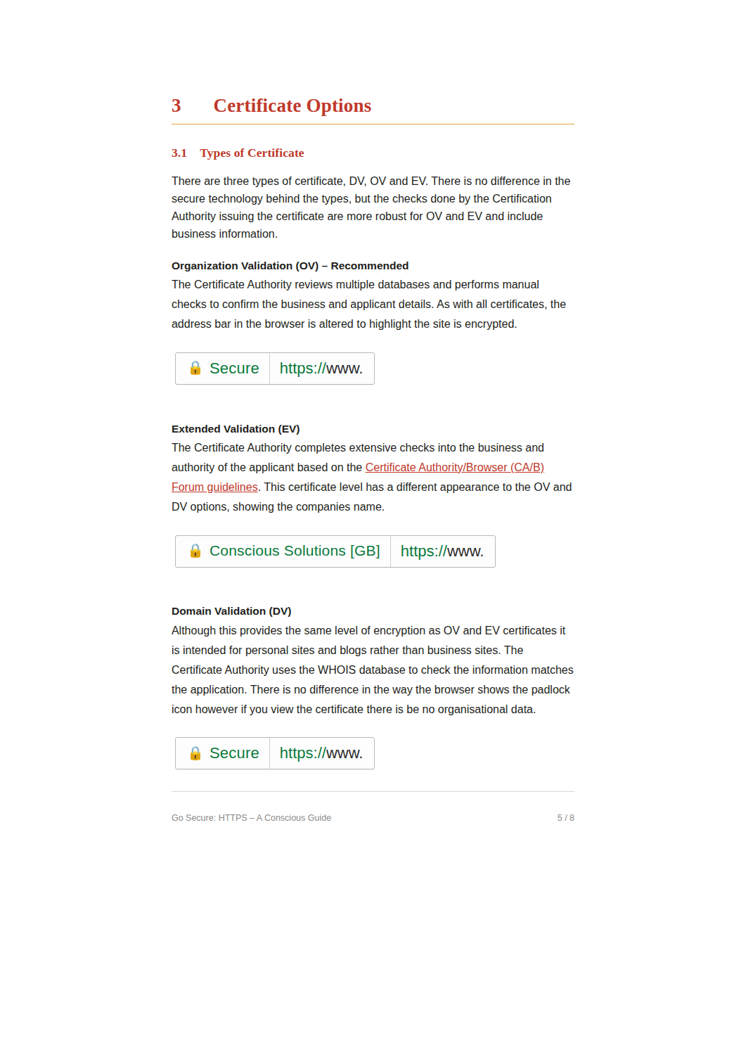3 Certificate Options
3.1 Types of Certificate
There are three types of certificate, DV, OV and EV. There is no difference in the secure technology behind the types, but the checks done by the Certification Authority issuing the certificate are more robust for OV and EV and include business information.
Organization Validation (OV) – Recommended
The Certificate Authority reviews multiple databases and performs manual checks to confirm the business and applicant details. As with all certificates, the address bar in the browser is altered to highlight the site is encrypted.
🔒Secure
https://www.
Extended Validation (EV)
The Certificate Authority completes extensive checks into the business and authority of the applicant based on the Certificate Authority/Browser (CA/B) Forum guidelines. This certificate level has a different appearance to the OV and DV options, showing the companies name.
🔒Conscious Solutions [GB]
https://www.
Domain Validation (DV)
Although this provides the same level of encryption as OV and EV certificates it is intended for personal sites and blogs rather than business sites. The Certificate Authority uses the WHOIS database to check the information matches the application. There is no difference in the way the browser shows the padlock icon however if you view the certificate there is be no organisational data.
🔒Secure
https://www.
Go Secure: HTTPS – A Conscious Guide 5 / 8